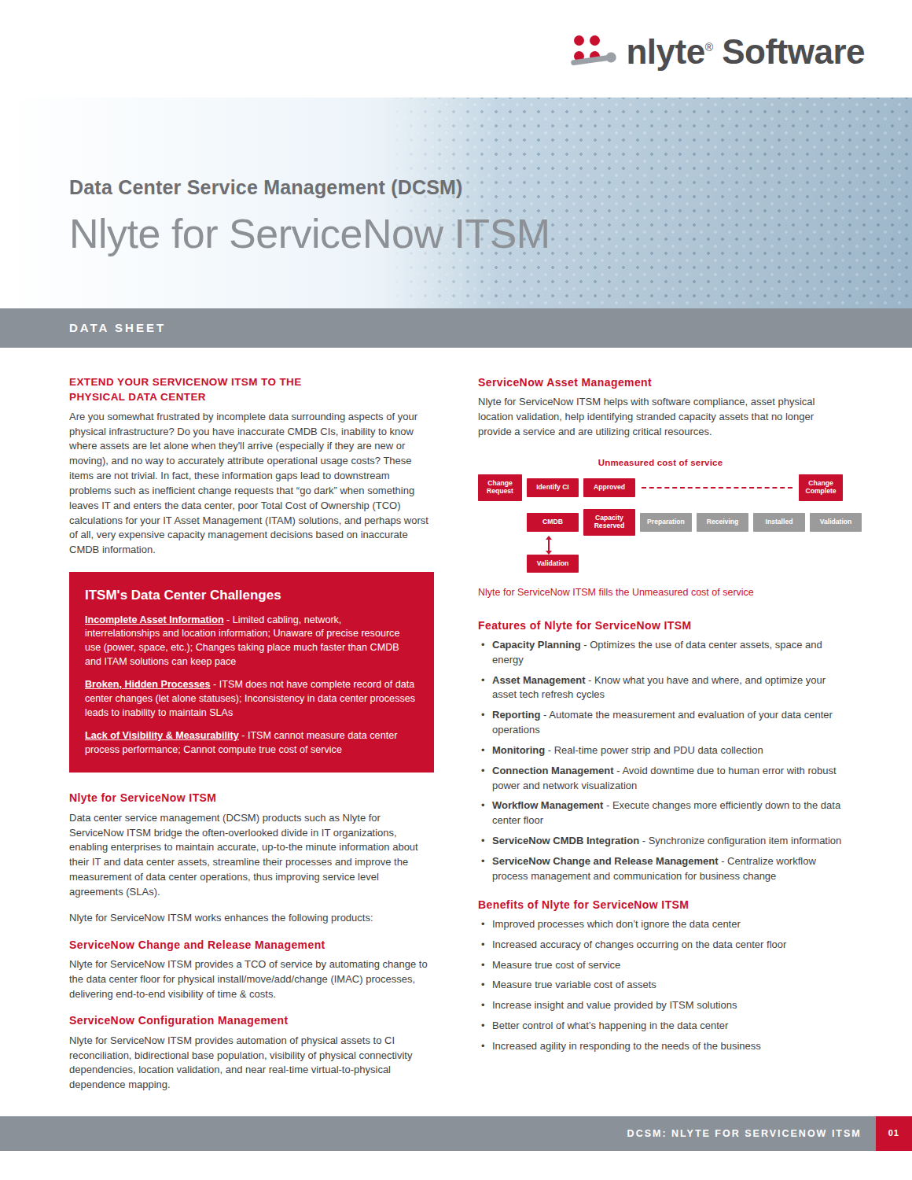nlyte® Software
Data Center Service Management (DCSM)
Nlyte for ServiceNow ITSM
DATA SHEET
EXTEND YOUR SERVICENOW ITSM TO THE
PHYSICAL DATA CENTER
Are you somewhat frustrated by incomplete data surrounding aspects of your physical infrastructure? Do you have inaccurate CMDB CIs, inability to know where assets are let alone when they'll arrive (especially if they are new or moving), and no way to accurately attribute operational usage costs? These items are not trivial. In fact, these information gaps lead to downstream problems such as inefficient change requests that “go dark” when something leaves IT and enters the data center, poor Total Cost of Ownership (TCO) calculations for your IT Asset Management (ITAM) solutions, and perhaps worst of all, very expensive capacity management decisions based on inaccurate CMDB information.
ITSM's Data Center Challenges
Incomplete Asset Information - Limited cabling, network, interrelationships and location information; Unaware of precise resource use (power, space, etc.); Changes taking place much faster than CMDB and ITAM solutions can keep pace
Broken, Hidden Processes - ITSM does not have complete record of data center changes (let alone statuses); Inconsistency in data center processes leads to inability to maintain SLAs
Lack of Visibility & Measurability - ITSM cannot measure data center process performance; Cannot compute true cost of service
Nlyte for ServiceNow ITSM
Data center service management (DCSM) products such as Nlyte for ServiceNow ITSM bridge the often-overlooked divide in IT organizations, enabling enterprises to maintain accurate, up-to-the minute information about their IT and data center assets, streamline their processes and improve the measurement of data center operations, thus improving service level agreements (SLAs).
Nlyte for ServiceNow ITSM works enhances the following products:
ServiceNow Change and Release Management
Nlyte for ServiceNow ITSM provides a TCO of service by automating change to the data center floor for physical install/move/add/change (IMAC) processes, delivering end-to-end visibility of time & costs.
ServiceNow Configuration Management
Nlyte for ServiceNow ITSM provides automation of physical assets to CI reconciliation, bidirectional base population, visibility of physical connectivity dependencies, location validation, and near real-time virtual-to-physical dependence mapping.
ServiceNow Asset Management
Nlyte for ServiceNow ITSM helps with software compliance, asset physical location validation, help identifying stranded capacity assets that no longer provide a service and are utilizing critical resources.
Unmeasured cost of service
Change
Request
Identify CI
Approved
Change
Complete
CMDB
Capacity
Reserved
Preparation
Receiving
Installed
Validation
Validation
Nlyte for ServiceNow ITSM fills the Unmeasured cost of service
Features of Nlyte for ServiceNow ITSM
Capacity Planning - Optimizes the use of data center assets, space and energy
Asset Management - Know what you have and where, and optimize your asset tech refresh cycles
Reporting - Automate the measurement and evaluation of your data center operations
Monitoring - Real-time power strip and PDU data collection
Connection Management - Avoid downtime due to human error with robust power and network visualization
Workflow Management - Execute changes more efficiently down to the data center floor
ServiceNow CMDB Integration - Synchronize configuration item information
ServiceNow Change and Release Management - Centralize workflow process management and communication for business change
Benefits of Nlyte for ServiceNow ITSM
Improved processes which don’t ignore the data center
Increased accuracy of changes occurring on the data center floor
Measure true cost of service
Measure true variable cost of assets
Increase insight and value provided by ITSM solutions
Better control of what’s happening in the data center
Increased agility in responding to the needs of the business
DCSM: NLYTE FOR SERVICENOW ITSM
01